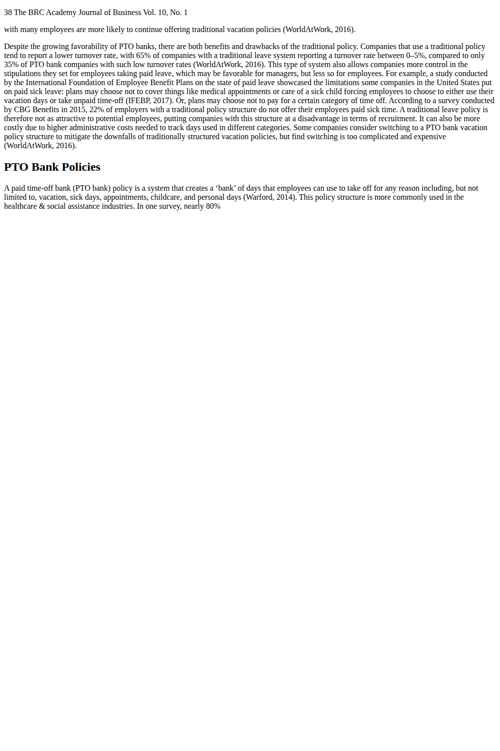38 The BRC Academy Journal of Business Vol. 10, No. 1
with many employees are more likely to continue offering traditional vacation policies (WorldAtWork, 2016).
Despite the growing favorability of PTO banks, there are both benefits and drawbacks of the traditional policy. Companies that use a traditional policy tend to report a lower turnover rate, with 65% of companies with a traditional leave system reporting a turnover rate between 0–5%, compared to only 35% of PTO bank companies with such low turnover rates (WorldAtWork, 2016). This type of system also allows companies more control in the stipulations they set for employees taking paid leave, which may be favorable for managers, but less so for employees. For example, a study conducted by the International Foundation of Employee Benefit Plans on the state of paid leave showcased the limitations some companies in the United States put on paid sick leave: plans may choose not to cover things like medical appointments or care of a sick child forcing employees to choose to either use their vacation days or take unpaid time-off (IFEBP, 2017). Or, plans may choose not to pay for a certain category of time off. According to a survey conducted by CBG Benefits in 2015, 22% of employers with a traditional policy structure do not offer their employees paid sick time. A traditional leave policy is therefore not as attractive to potential employees, putting companies with this structure at a disadvantage in terms of recruitment. It can also be more costly due to higher administrative costs needed to track days used in different categories. Some companies consider switching to a PTO bank vacation policy structure to mitigate the downfalls of traditionally structured vacation policies, but find switching is too complicated and expensive (WorldAtWork, 2016).
PTO Bank Policies
A paid time-off bank (PTO bank) policy is a system that creates a ‘bank’ of days that employees can use to take off for any reason including, but not limited to, vacation, sick days, appointments, childcare, and personal days (Warford, 2014). This policy structure is more commonly used in the healthcare & social assistance industries. In one survey, nearly 80%